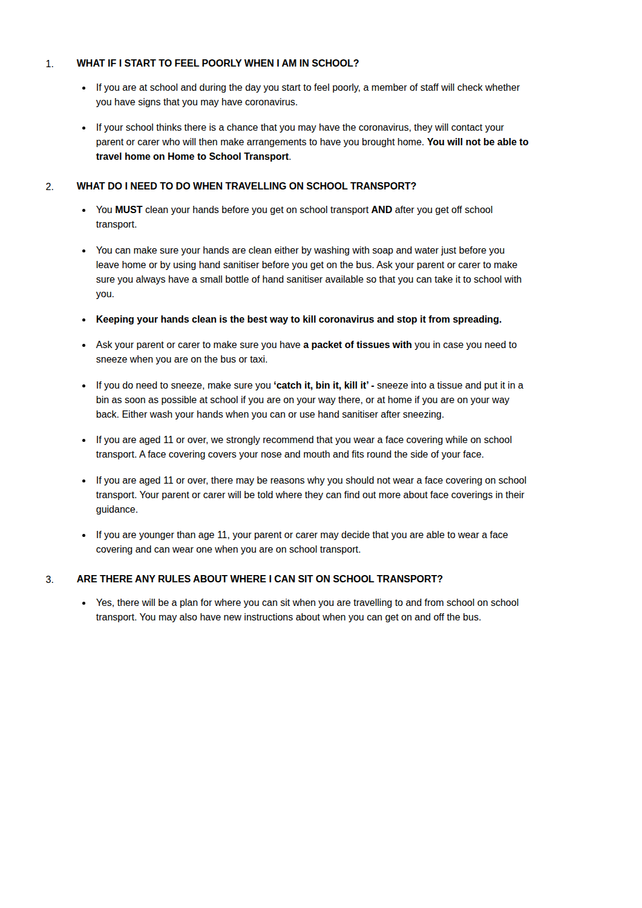What if I start to feel poorly when I am in school?
If you are at school and during the day you start to feel poorly, a member of staff will check whether you have signs that you may have coronavirus.
If your school thinks there is a chance that you may have the coronavirus, they will contact your parent or carer who will then make arrangements to have you brought home. You will not be able to travel home on Home to School Transport.
What do I need to do when travelling on school transport?
You MUST clean your hands before you get on school transport AND after you get off school transport.
You can make sure your hands are clean either by washing with soap and water just before you leave home or by using hand sanitiser before you get on the bus. Ask your parent or carer to make sure you always have a small bottle of hand sanitiser available so that you can take it to school with you.
Keeping your hands clean is the best way to kill coronavirus and stop it from spreading.
Ask your parent or carer to make sure you have a packet of tissues with you in case you need to sneeze when you are on the bus or taxi.
If you do need to sneeze, make sure you ‘catch it, bin it, kill it’ - sneeze into a tissue and put it in a bin as soon as possible at school if you are on your way there, or at home if you are on your way back. Either wash your hands when you can or use hand sanitiser after sneezing.
If you are aged 11 or over, we strongly recommend that you wear a face covering while on school transport. A face covering covers your nose and mouth and fits round the side of your face.
If you are aged 11 or over, there may be reasons why you should not wear a face covering on school transport. Your parent or carer will be told where they can find out more about face coverings in their guidance.
If you are younger than age 11, your parent or carer may decide that you are able to wear a face covering and can wear one when you are on school transport.
Are there any rules about where I can sit on school transport?
Yes, there will be a plan for where you can sit when you are travelling to and from school on school transport. You may also have new instructions about when you can get on and off the bus.